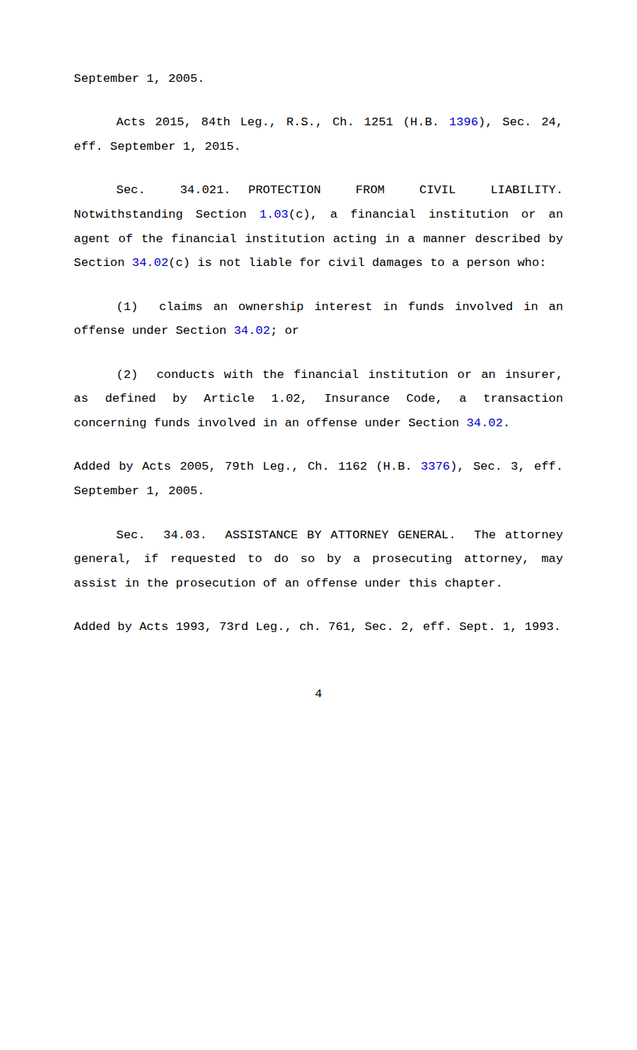September 1, 2005.
Acts 2015, 84th Leg., R.S., Ch. 1251 (H.B. 1396), Sec. 24, eff. September 1, 2015.
Sec. 34.021. PROTECTION FROM CIVIL LIABILITY. Notwithstanding Section 1.03(c), a financial institution or an agent of the financial institution acting in a manner described by Section 34.02(c) is not liable for civil damages to a person who:
(1) claims an ownership interest in funds involved in an offense under Section 34.02; or
(2) conducts with the financial institution or an insurer, as defined by Article 1.02, Insurance Code, a transaction concerning funds involved in an offense under Section 34.02.
Added by Acts 2005, 79th Leg., Ch. 1162 (H.B. 3376), Sec. 3, eff. September 1, 2005.
Sec. 34.03. ASSISTANCE BY ATTORNEY GENERAL. The attorney general, if requested to do so by a prosecuting attorney, may assist in the prosecution of an offense under this chapter.
Added by Acts 1993, 73rd Leg., ch. 761, Sec. 2, eff. Sept. 1, 1993.
4